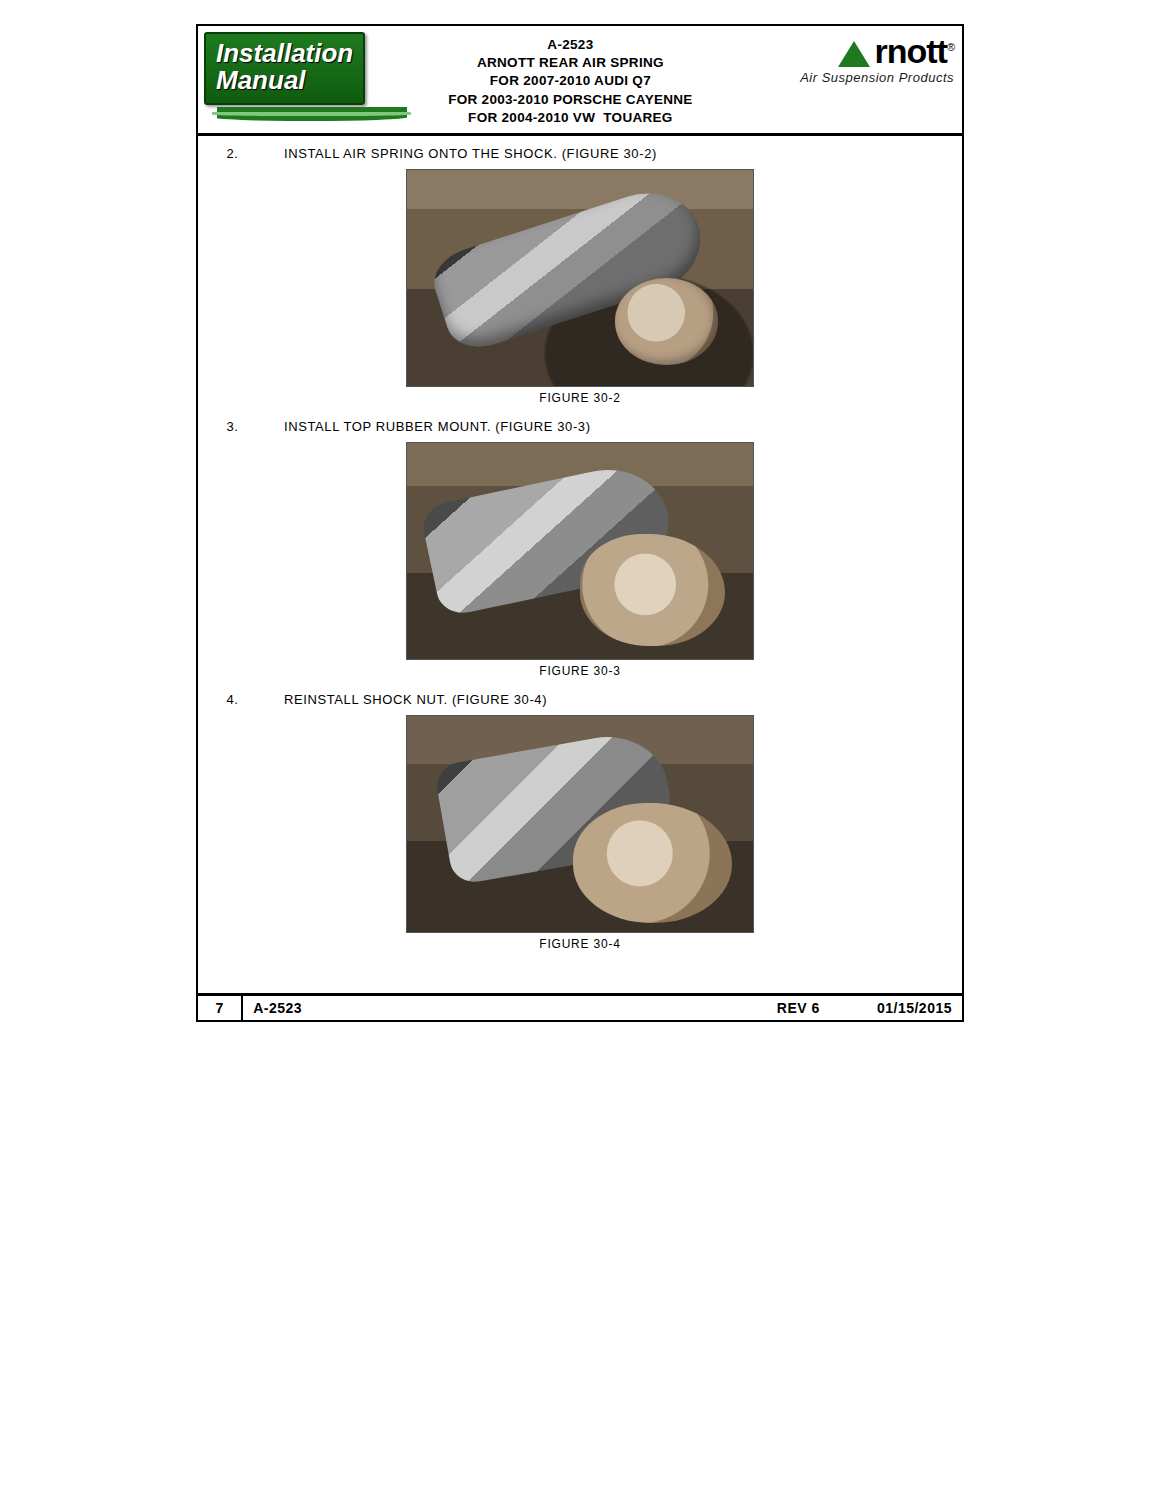Installation Manual
A-2523
ARNOTT REAR AIR SPRING
FOR 2007-2010 AUDI Q7
FOR 2003-2010 PORSCHE CAYENNE
FOR 2004-2010 VW TOUAREG
rnott®
Air Suspension Products
2.
INSTALL AIR SPRING ONTO THE SHOCK. (FIGURE 30-2)
FIGURE 30-2
3.
INSTALL TOP RUBBER MOUNT. (FIGURE 30-3)
FIGURE 30-3
4.
REINSTALL SHOCK NUT. (FIGURE 30-4)
FIGURE 30-4
7
A-2523
REV 6 01/15/2015